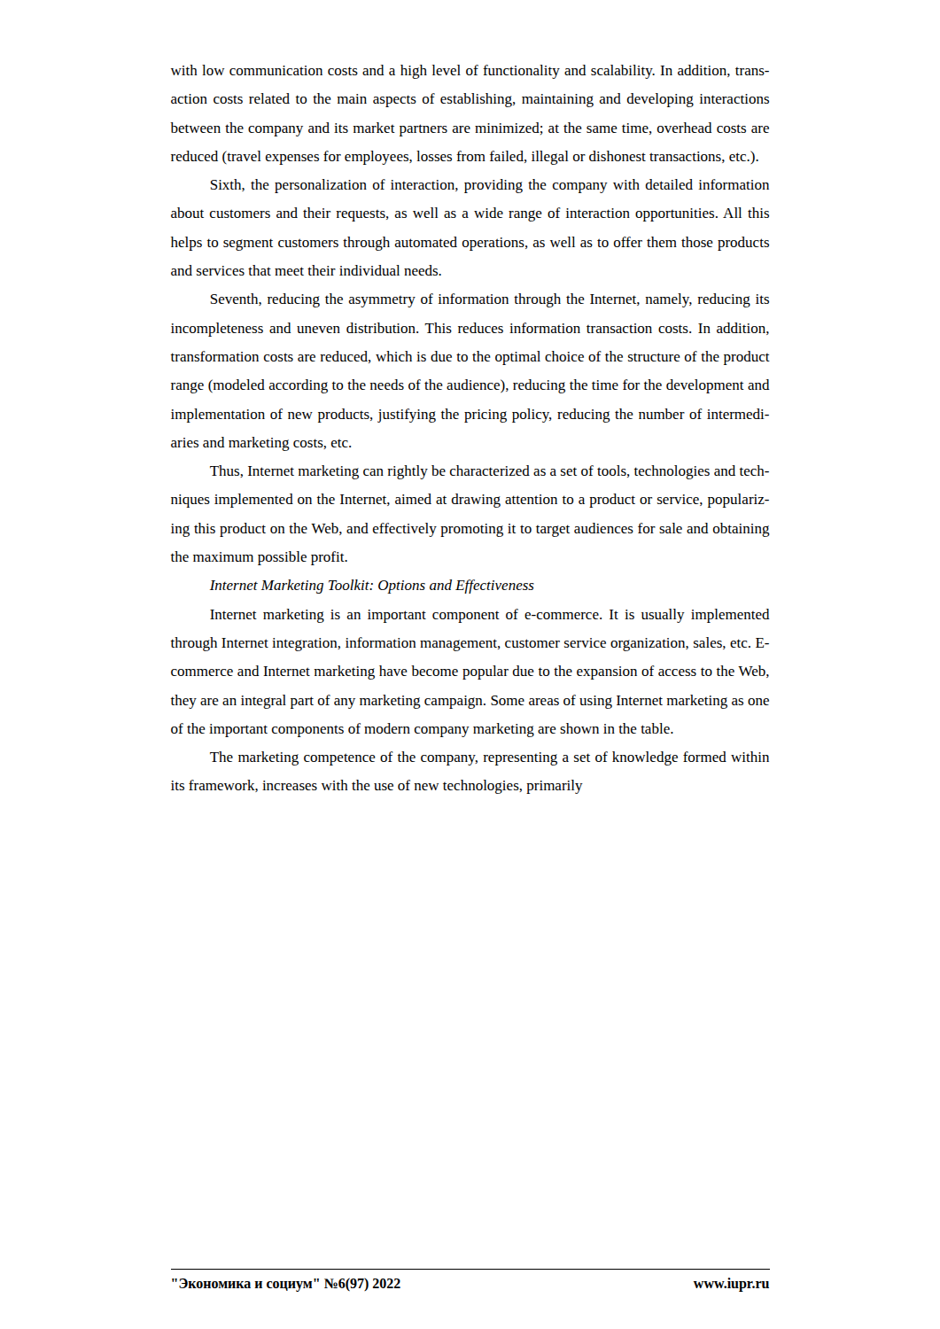with low communication costs and a high level of functionality and scalability. In addition, transaction costs related to the main aspects of establishing, maintaining and developing interactions between the company and its market partners are minimized; at the same time, overhead costs are reduced (travel expenses for employees, losses from failed, illegal or dishonest transactions, etc.).
Sixth, the personalization of interaction, providing the company with detailed information about customers and their requests, as well as a wide range of interaction opportunities. All this helps to segment customers through automated operations, as well as to offer them those products and services that meet their individual needs.
Seventh, reducing the asymmetry of information through the Internet, namely, reducing its incompleteness and uneven distribution. This reduces information transaction costs. In addition, transformation costs are reduced, which is due to the optimal choice of the structure of the product range (modeled according to the needs of the audience), reducing the time for the development and implementation of new products, justifying the pricing policy, reducing the number of intermediaries and marketing costs, etc.
Thus, Internet marketing can rightly be characterized as a set of tools, technologies and techniques implemented on the Internet, aimed at drawing attention to a product or service, popularizing this product on the Web, and effectively promoting it to target audiences for sale and obtaining the maximum possible profit.
Internet Marketing Toolkit: Options and Effectiveness
Internet marketing is an important component of e-commerce. It is usually implemented through Internet integration, information management, customer service organization, sales, etc. E-commerce and Internet marketing have become popular due to the expansion of access to the Web, they are an integral part of any marketing campaign. Some areas of using Internet marketing as one of the important components of modern company marketing are shown in the table.
The marketing competence of the company, representing a set of knowledge formed within its framework, increases with the use of new technologies, primarily
"Экономика и социум" №6(97) 2022
www.iupr.ru